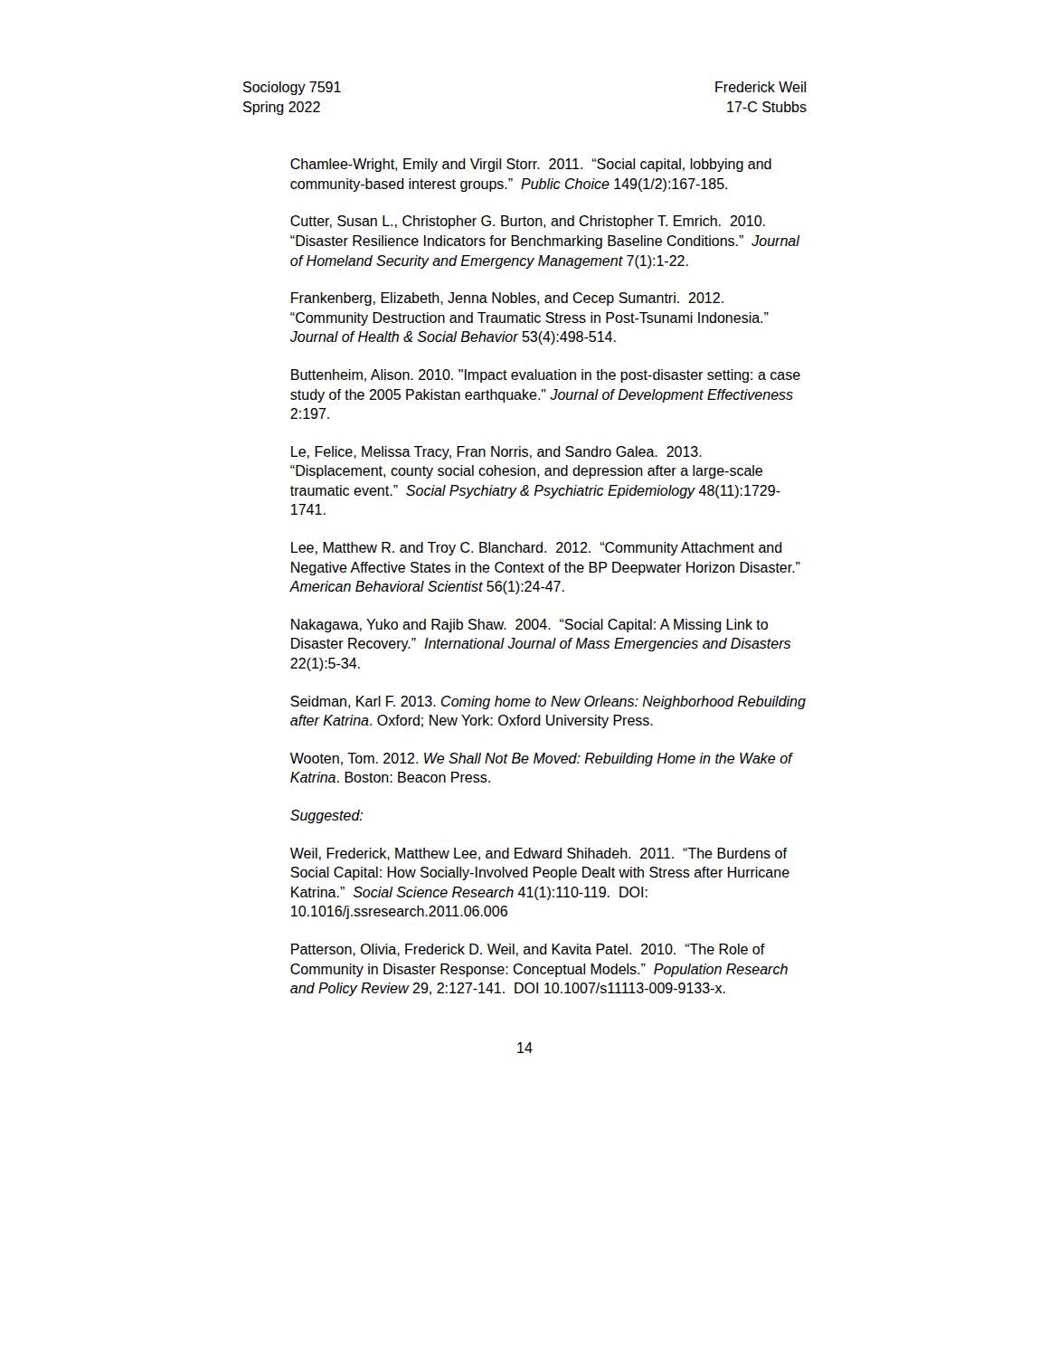Sociology 7591 Frederick Weil
Spring 2022 17-C Stubbs
Chamlee-Wright, Emily and Virgil Storr. 2011. “Social capital, lobbying and community-based interest groups.” Public Choice 149(1/2):167-185.
Cutter, Susan L., Christopher G. Burton, and Christopher T. Emrich. 2010. “Disaster Resilience Indicators for Benchmarking Baseline Conditions.” Journal of Homeland Security and Emergency Management 7(1):1-22.
Frankenberg, Elizabeth, Jenna Nobles, and Cecep Sumantri. 2012. “Community Destruction and Traumatic Stress in Post-Tsunami Indonesia.” Journal of Health & Social Behavior 53(4):498-514.
Buttenheim, Alison. 2010. "Impact evaluation in the post-disaster setting: a case study of the 2005 Pakistan earthquake." Journal of Development Effectiveness 2:197.
Le, Felice, Melissa Tracy, Fran Norris, and Sandro Galea. 2013. “Displacement, county social cohesion, and depression after a large-scale traumatic event.” Social Psychiatry & Psychiatric Epidemiology 48(11):1729-1741.
Lee, Matthew R. and Troy C. Blanchard. 2012. “Community Attachment and Negative Affective States in the Context of the BP Deepwater Horizon Disaster.” American Behavioral Scientist 56(1):24-47.
Nakagawa, Yuko and Rajib Shaw. 2004. “Social Capital: A Missing Link to Disaster Recovery.” International Journal of Mass Emergencies and Disasters 22(1):5-34.
Seidman, Karl F. 2013. Coming home to New Orleans: Neighborhood Rebuilding after Katrina. Oxford; New York: Oxford University Press.
Wooten, Tom. 2012. We Shall Not Be Moved: Rebuilding Home in the Wake of Katrina. Boston: Beacon Press.
Suggested:
Weil, Frederick, Matthew Lee, and Edward Shihadeh. 2011. “The Burdens of Social Capital: How Socially-Involved People Dealt with Stress after Hurricane Katrina.” Social Science Research 41(1):110-119. DOI: 10.1016/j.ssresearch.2011.06.006
Patterson, Olivia, Frederick D. Weil, and Kavita Patel. 2010. “The Role of Community in Disaster Response: Conceptual Models.” Population Research and Policy Review 29, 2:127-141. DOI 10.1007/s11113-009-9133-x.
14